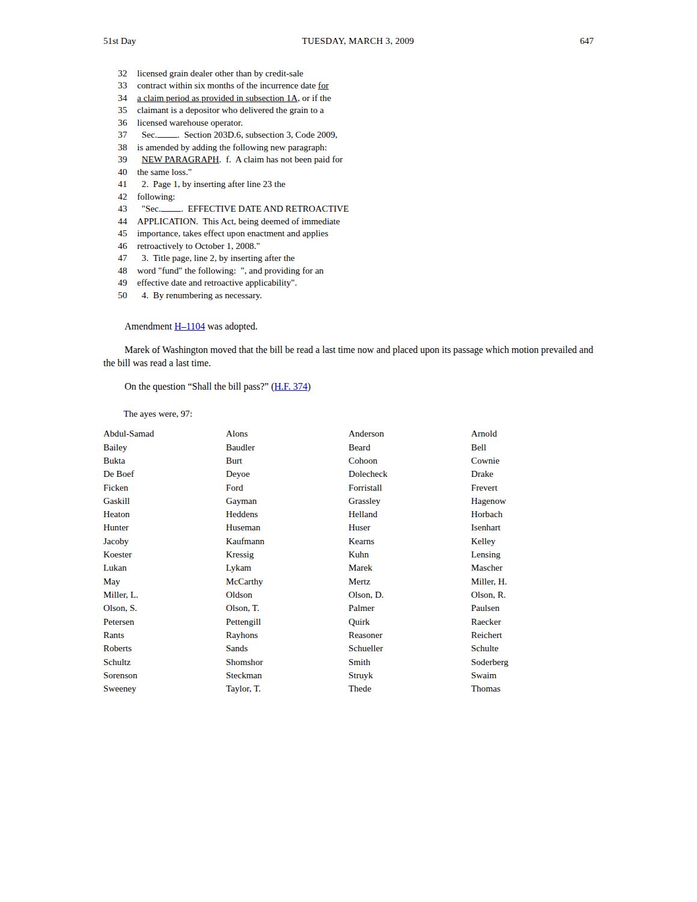51st Day TUESDAY, MARCH 3, 2009 647
32 licensed grain dealer other than by credit-sale
33 contract within six months of the incurrence date for
34 a claim period as provided in subsection 1A, or if the
35 claimant is a depositor who delivered the grain to a
36 licensed warehouse operator.
37 Sec. . Section 203D.6, subsection 3, Code 2009,
38 is amended by adding the following new paragraph:
39 NEW PARAGRAPH. f. A claim has not been paid for
40 the same loss."
41 2. Page 1, by inserting after line 23 the
42 following:
43 "Sec. . EFFECTIVE DATE AND RETROACTIVE
44 APPLICATION. This Act, being deemed of immediate
45 importance, takes effect upon enactment and applies
46 retroactively to October 1, 2008."
47 3. Title page, line 2, by inserting after the
48 word "fund" the following: ", and providing for an
49 effective date and retroactive applicability".
50 4. By renumbering as necessary.
Amendment H–1104 was adopted.
Marek of Washington moved that the bill be read a last time now and placed upon its passage which motion prevailed and the bill was read a last time.
On the question “Shall the bill pass?” (H.F. 374)
The ayes were, 97:
| Abdul-Samad | Alons | Anderson | Arnold |
| Bailey | Baudler | Beard | Bell |
| Bukta | Burt | Cohoon | Cownie |
| De Boef | Deyoe | Dolecheck | Drake |
| Ficken | Ford | Forristall | Frevert |
| Gaskill | Gayman | Grassley | Hagenow |
| Heaton | Heddens | Helland | Horbach |
| Hunter | Huseman | Huser | Isenhart |
| Jacoby | Kaufmann | Kearns | Kelley |
| Koester | Kressig | Kuhn | Lensing |
| Lukan | Lykam | Marek | Mascher |
| May | McCarthy | Mertz | Miller, H. |
| Miller, L. | Oldson | Olson, D. | Olson, R. |
| Olson, S. | Olson, T. | Palmer | Paulsen |
| Petersen | Pettengill | Quirk | Raecker |
| Rants | Rayhons | Reasoner | Reichert |
| Roberts | Sands | Schueller | Schulte |
| Schultz | Shomshor | Smith | Soderberg |
| Sorenson | Steckman | Struyk | Swaim |
| Sweeney | Taylor, T. | Thede | Thomas |